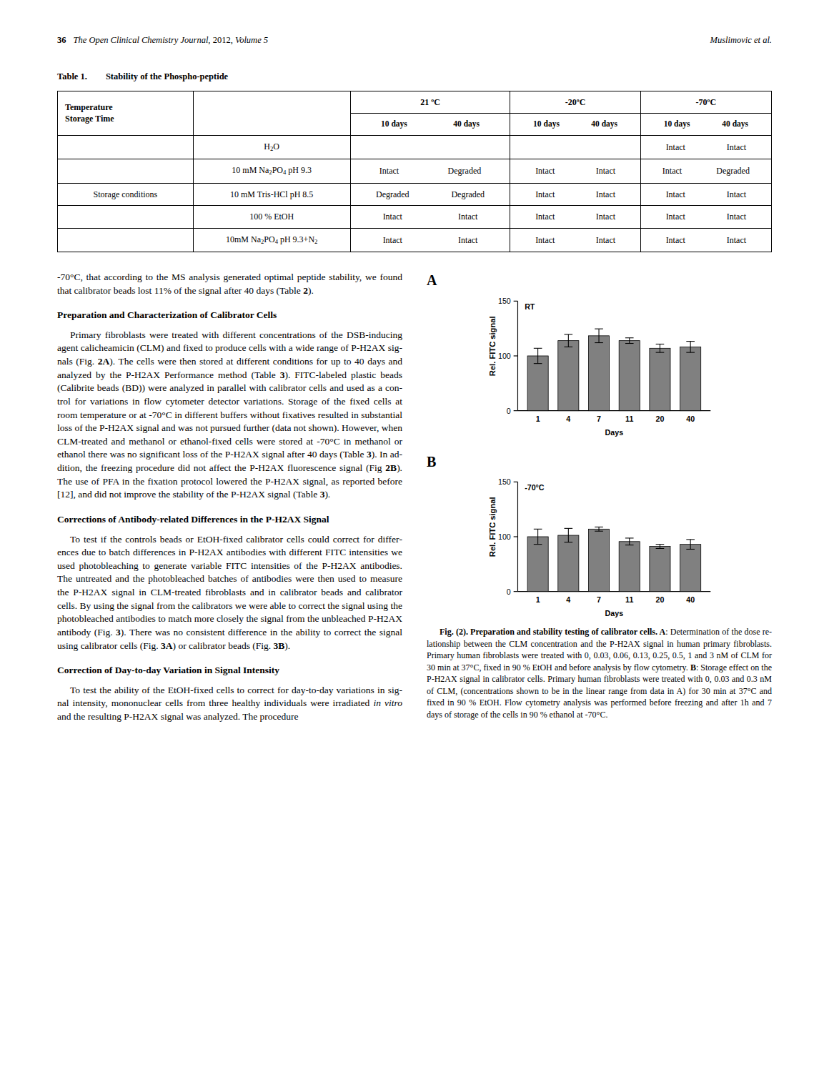36 The Open Clinical Chemistry Journal, 2012, Volume 5
Muslimovic et al.
Table 1. Stability of the Phospho-peptide
| Temperature Storage Time | | 21 ºC | -20ºC | -70ºC |
| --- | --- | --- | --- | --- |
| 10 days 40 days | 10 days 40 days | 10 days 40 days |
| | H 2 O | | | Intact Intact |
| | 10 mM Na 2 PO 4 pH 9.3 | Intact Degraded | Intact Intact | Intact Degraded |
| Storage conditions | 10 mM Tris-HCl pH 8.5 | Degraded Degraded | Intact Intact | Intact Intact |
| | 100 % EtOH | Intact Intact | Intact Intact | Intact Intact |
| | 10mM Na 2 PO 4 pH 9.3+N 2 | Intact Intact | Intact Intact | Intact Intact |
-70°C, that according to the MS analysis generated optimal peptide stability, we found that calibrator beads lost 11% of the signal after 40 days (Table 2).
Preparation and Characterization of Calibrator Cells
Primary fibroblasts were treated with different concentrations of the DSB-inducing agent calicheamicin (CLM) and fixed to produce cells with a wide range of P-H2AX signals (Fig. 2A). The cells were then stored at different conditions for up to 40 days and analyzed by the P-H2AX Performance method (Table 3). FITC-labeled plastic beads (Calibrite beads (BD)) were analyzed in parallel with calibrator cells and used as a control for variations in flow cytometer detector variations. Storage of the fixed cells at room temperature or at -70°C in different buffers without fixatives resulted in substantial loss of the P-H2AX signal and was not pursued further (data not shown). However, when CLM-treated and methanol or ethanol-fixed cells were stored at -70°C in methanol or ethanol there was no significant loss of the P-H2AX signal after 40 days (Table 3). In addition, the freezing procedure did not affect the P-H2AX fluorescence signal (Fig 2B). The use of PFA in the fixation protocol lowered the P-H2AX signal, as reported before [12], and did not improve the stability of the P-H2AX signal (Table 3).
Corrections of Antibody-related Differences in the P-H2AX Signal
To test if the controls beads or EtOH-fixed calibrator cells could correct for differences due to batch differences in P-H2AX antibodies with different FITC intensities we used photobleaching to generate variable FITC intensities of the P-H2AX antibodies. The untreated and the photobleached batches of antibodies were then used to measure the P-H2AX signal in CLM-treated fibroblasts and in calibrator beads and calibrator cells. By using the signal from the calibrators we were able to correct the signal using the photobleached antibodies to match more closely the signal from the unbleached P-H2AX antibody (Fig. 3). There was no consistent difference in the ability to correct the signal using calibrator cells (Fig. 3A) or calibrator beads (Fig. 3B).
Correction of Day-to-day Variation in Signal Intensity
To test the ability of the EtOH-fixed cells to correct for day-to-day variations in signal intensity, mononuclear cells from three healthy individuals were irradiated in vitro and the resulting P-H2AX signal was analyzed. The procedure
A
0 100 150 Rel. FITC signal RT 1 4 7 11 20 40 Days
B
0 100 150 Rel. FITC signal -70°C 1 4 7 11 20 40 Days
Fig. (2). Preparation and stability testing of calibrator cells. A: Determination of the dose relationship between the CLM concentration and the P-H2AX signal in human primary fibroblasts. Primary human fibroblasts were treated with 0, 0.03, 0.06, 0.13, 0.25, 0.5, 1 and 3 nM of CLM for 30 min at 37°C, fixed in 90 % EtOH and before analysis by flow cytometry. B: Storage effect on the P-H2AX signal in calibrator cells. Primary human fibroblasts were treated with 0, 0.03 and 0.3 nM of CLM, (concentrations shown to be in the linear range from data in A) for 30 min at 37°C and fixed in 90 % EtOH. Flow cytometry analysis was performed before freezing and after 1h and 7 days of storage of the cells in 90 % ethanol at -70°C.